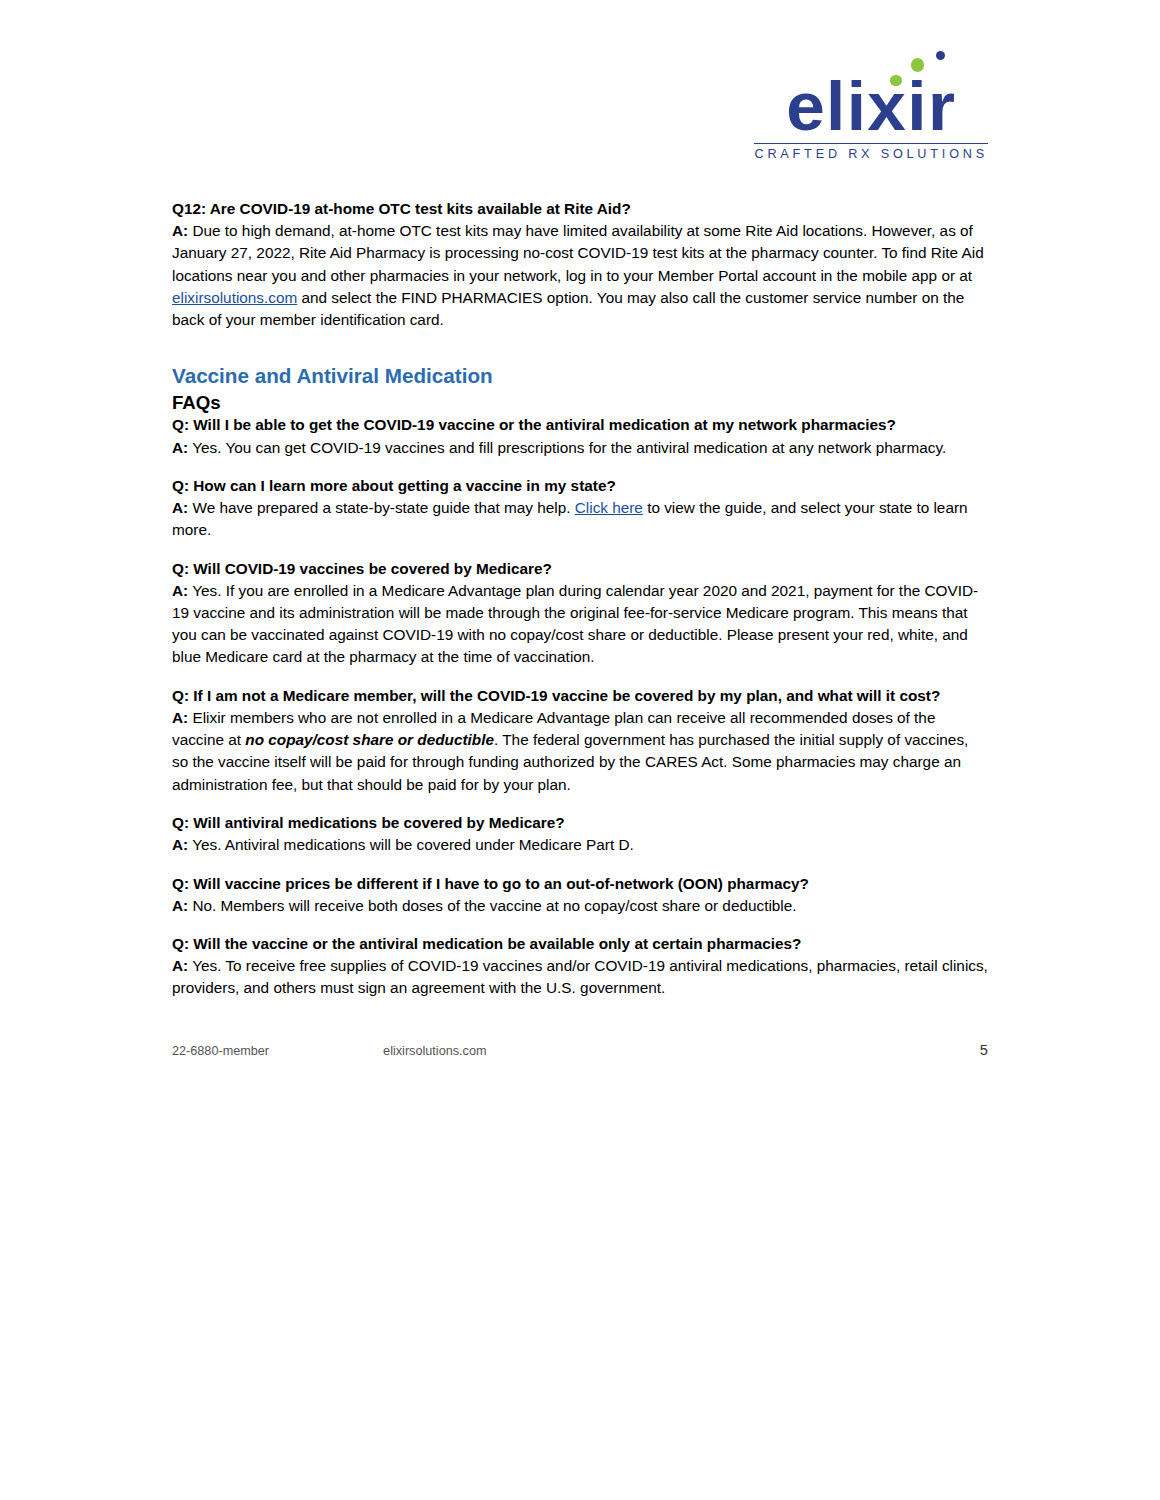elixir
Crafted Rx Solutions
Q12: Are COVID-19 at-home OTC test kits available at Rite Aid?
A: Due to high demand, at-home OTC test kits may have limited availability at some Rite Aid locations. However, as of January 27, 2022, Rite Aid Pharmacy is processing no-cost COVID-19 test kits at the pharmacy counter. To find Rite Aid locations near you and other pharmacies in your network, log in to your Member Portal account in the mobile app or at elixirsolutions.com and select the FIND PHARMACIES option. You may also call the customer service number on the back of your member identification card.
Vaccine and Antiviral MedicationFAQs
Q: Will I be able to get the COVID-19 vaccine or the antiviral medication at my network pharmacies?
A: Yes. You can get COVID-19 vaccines and fill prescriptions for the antiviral medication at any network pharmacy.
Q: How can I learn more about getting a vaccine in my state?
A: We have prepared a state-by-state guide that may help. Click here to view the guide, and select your state to learn more.
Q: Will COVID-19 vaccines be covered by Medicare?
A: Yes. If you are enrolled in a Medicare Advantage plan during calendar year 2020 and 2021, payment for the COVID-19 vaccine and its administration will be made through the original fee-for-service Medicare program. This means that you can be vaccinated against COVID-19 with no copay/cost share or deductible. Please present your red, white, and blue Medicare card at the pharmacy at the time of vaccination.
Q: If I am not a Medicare member, will the COVID-19 vaccine be covered by my plan, and what will it cost?
A: Elixir members who are not enrolled in a Medicare Advantage plan can receive all recommended doses of the vaccine at no copay/cost share or deductible. The federal government has purchased the initial supply of vaccines, so the vaccine itself will be paid for through funding authorized by the CARES Act. Some pharmacies may charge an administration fee, but that should be paid for by your plan.
Q: Will antiviral medications be covered by Medicare?
A: Yes. Antiviral medications will be covered under Medicare Part D.
Q: Will vaccine prices be different if I have to go to an out-of-network (OON) pharmacy?
A: No. Members will receive both doses of the vaccine at no copay/cost share or deductible.
Q: Will the vaccine or the antiviral medication be available only at certain pharmacies?
A: Yes. To receive free supplies of COVID-19 vaccines and/or COVID-19 antiviral medications, pharmacies, retail clinics, providers, and others must sign an agreement with the U.S. government.
22-6880-member
elixirsolutions.com
5